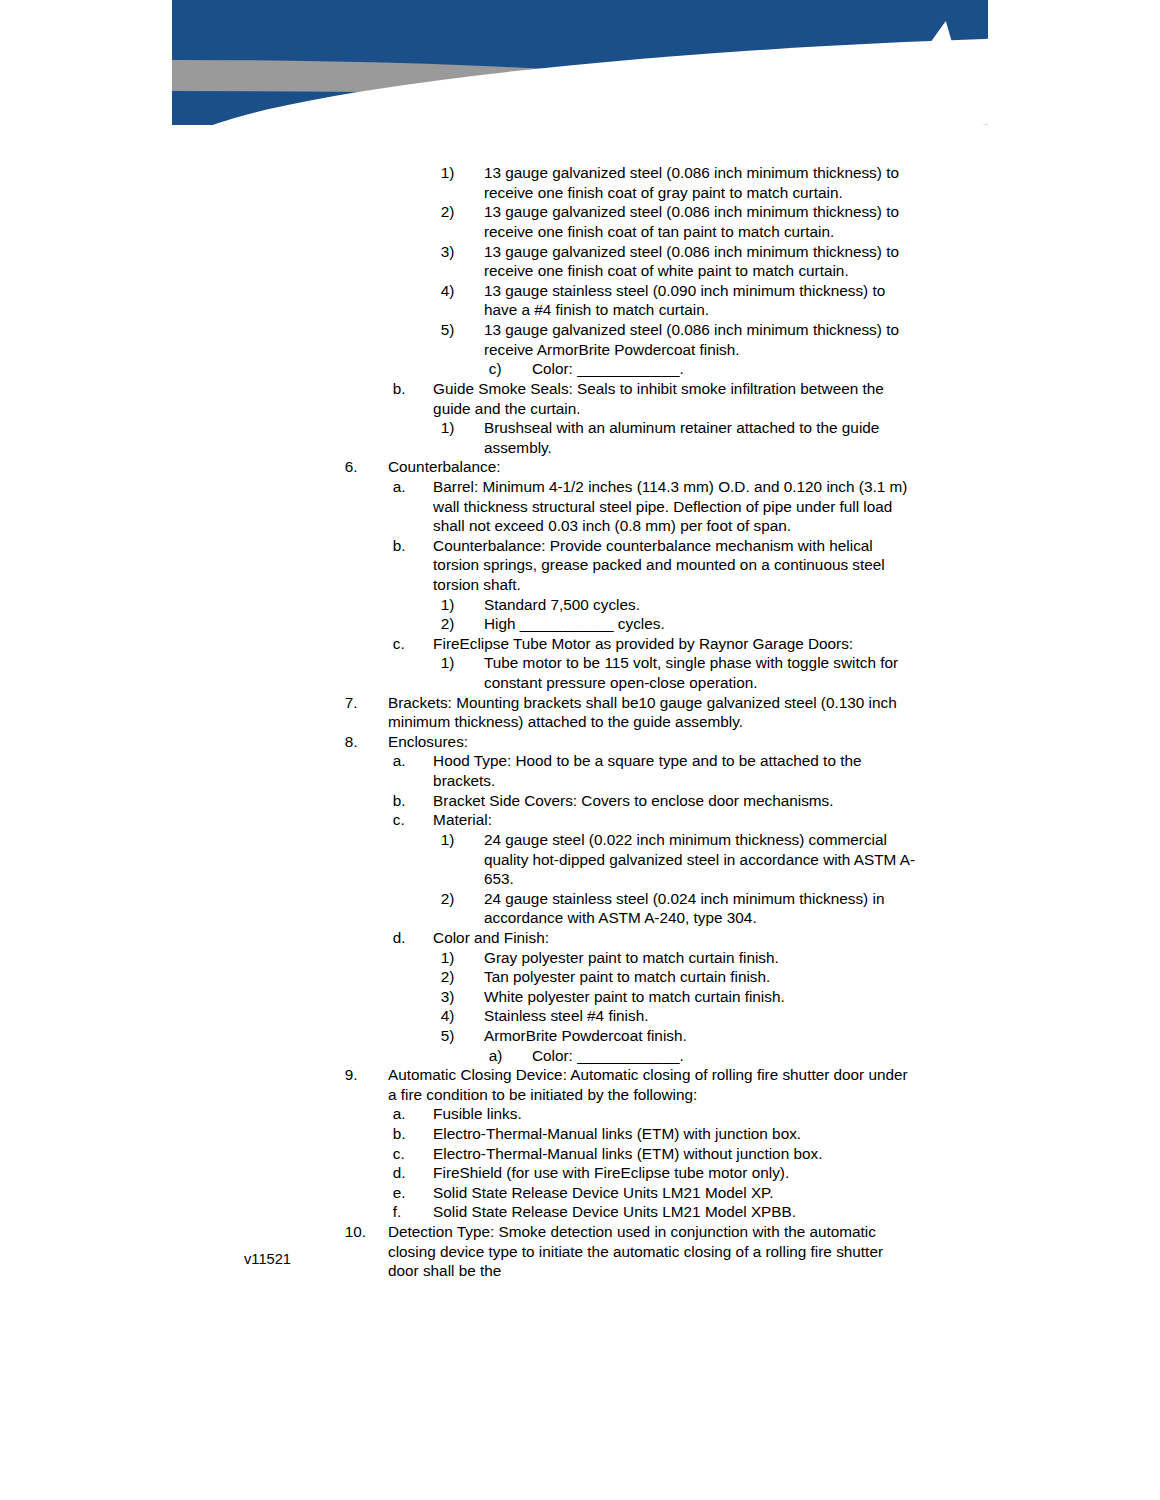RAYNOR®
GARAGE DOORS
1) 13 gauge galvanized steel (0.086 inch minimum thickness) to receive one finish coat of gray paint to match curtain.
2) 13 gauge galvanized steel (0.086 inch minimum thickness) to receive one finish coat of tan paint to match curtain.
3) 13 gauge galvanized steel (0.086 inch minimum thickness) to receive one finish coat of white paint to match curtain.
4) 13 gauge stainless steel (0.090 inch minimum thickness) to have a #4 finish to match curtain.
5) 13 gauge galvanized steel (0.086 inch minimum thickness) to receive ArmorBrite Powdercoat finish.
c) Color: ____________.
b. Guide Smoke Seals: Seals to inhibit smoke infiltration between the guide and the curtain.
1) Brushseal with an aluminum retainer attached to the guide assembly.
6. Counterbalance:
a. Barrel: Minimum 4-1/2 inches (114.3 mm) O.D. and 0.120 inch (3.1 m) wall thickness structural steel pipe. Deflection of pipe under full load shall not exceed 0.03 inch (0.8 mm) per foot of span.
b. Counterbalance: Provide counterbalance mechanism with helical torsion springs, grease packed and mounted on a continuous steel torsion shaft.
1) Standard 7,500 cycles.
2) High ___________ cycles.
c. FireEclipse Tube Motor as provided by Raynor Garage Doors:
1) Tube motor to be 115 volt, single phase with toggle switch for constant pressure open-close operation.
7. Brackets: Mounting brackets shall be10 gauge galvanized steel (0.130 inch minimum thickness) attached to the guide assembly.
8. Enclosures:
a. Hood Type: Hood to be a square type and to be attached to the brackets.
b. Bracket Side Covers: Covers to enclose door mechanisms.
c. Material:
1) 24 gauge steel (0.022 inch minimum thickness) commercial quality hot-dipped galvanized steel in accordance with ASTM A-653.
2) 24 gauge stainless steel (0.024 inch minimum thickness) in accordance with ASTM A-240, type 304.
d. Color and Finish:
1) Gray polyester paint to match curtain finish.
2) Tan polyester paint to match curtain finish.
3) White polyester paint to match curtain finish.
4) Stainless steel #4 finish.
5) ArmorBrite Powdercoat finish.
a) Color: ____________.
9. Automatic Closing Device: Automatic closing of rolling fire shutter door under a fire condition to be initiated by the following:
a. Fusible links.
b. Electro-Thermal-Manual links (ETM) with junction box.
c. Electro-Thermal-Manual links (ETM) without junction box.
d. FireShield (for use with FireEclipse tube motor only).
e. Solid State Release Device Units LM21 Model XP.
f. Solid State Release Device Units LM21 Model XPBB.
10. Detection Type: Smoke detection used in conjunction with the automatic closing device type to initiate the automatic closing of a rolling fire shutter door shall be the
v11521